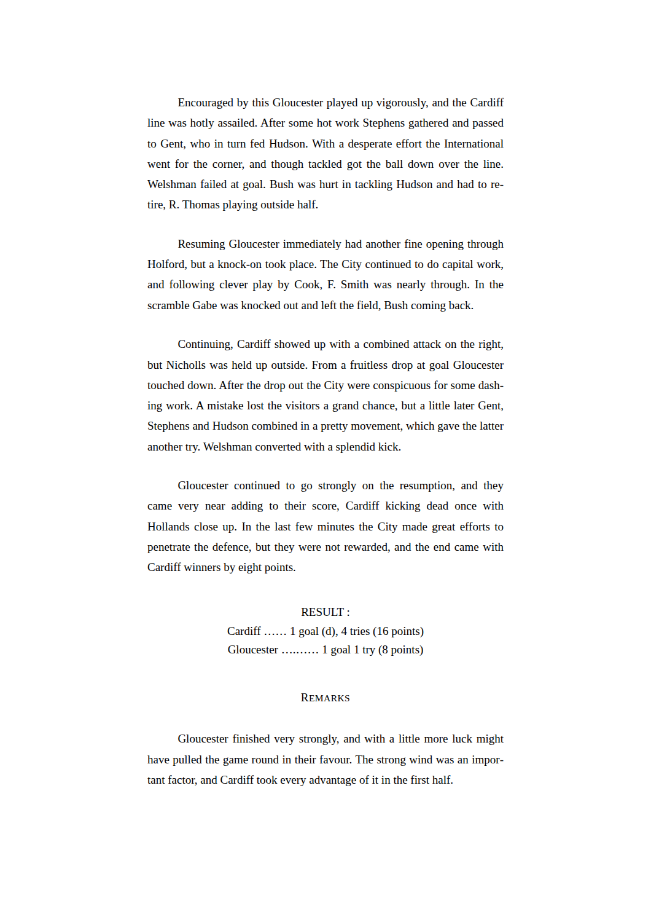Encouraged by this Gloucester played up vigorously, and the Cardiff line was hotly assailed. After some hot work Stephens gathered and passed to Gent, who in turn fed Hudson. With a desperate effort the International went for the corner, and though tackled got the ball down over the line. Welshman failed at goal. Bush was hurt in tackling Hudson and had to retire, R. Thomas playing outside half.
Resuming Gloucester immediately had another fine opening through Holford, but a knock-on took place. The City continued to do capital work, and following clever play by Cook, F. Smith was nearly through. In the scramble Gabe was knocked out and left the field, Bush coming back.
Continuing, Cardiff showed up with a combined attack on the right, but Nicholls was held up outside. From a fruitless drop at goal Gloucester touched down. After the drop out the City were conspicuous for some dashing work. A mistake lost the visitors a grand chance, but a little later Gent, Stephens and Hudson combined in a pretty movement, which gave the latter another try. Welshman converted with a splendid kick.
Gloucester continued to go strongly on the resumption, and they came very near adding to their score, Cardiff kicking dead once with Hollands close up. In the last few minutes the City made great efforts to penetrate the defence, but they were not rewarded, and the end came with Cardiff winners by eight points.
RESULT : Cardiff …… 1 goal (d), 4 tries (16 points)
Gloucester ….…… 1 goal 1 try (8 points)
REMARKS
Gloucester finished very strongly, and with a little more luck might have pulled the game round in their favour. The strong wind was an important factor, and Cardiff took every advantage of it in the first half.